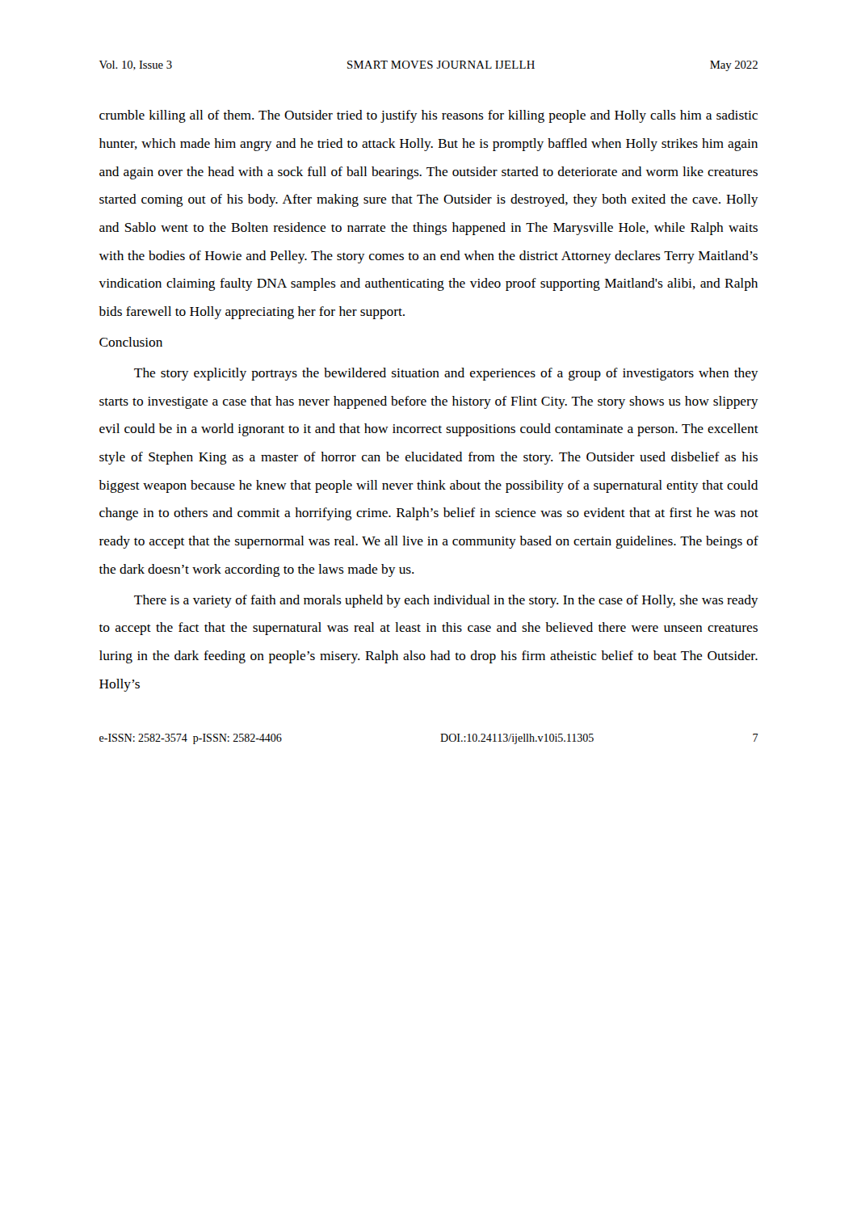Vol. 10, Issue 3
Smart Moves Journal IJELLH
May 2022
crumble killing all of them. The Outsider tried to justify his reasons for killing people and Holly calls him a sadistic hunter, which made him angry and he tried to attack Holly. But he is promptly baffled when Holly strikes him again and again over the head with a sock full of ball bearings. The outsider started to deteriorate and worm like creatures started coming out of his body. After making sure that The Outsider is destroyed, they both exited the cave. Holly and Sablo went to the Bolten residence to narrate the things happened in The Marysville Hole, while Ralph waits with the bodies of Howie and Pelley. The story comes to an end when the district Attorney declares Terry Maitland’s vindication claiming faulty DNA samples and authenticating the video proof supporting Maitland's alibi, and Ralph bids farewell to Holly appreciating her for her support.
Conclusion
The story explicitly portrays the bewildered situation and experiences of a group of investigators when they starts to investigate a case that has never happened before the history of Flint City. The story shows us how slippery evil could be in a world ignorant to it and that how incorrect suppositions could contaminate a person. The excellent style of Stephen King as a master of horror can be elucidated from the story. The Outsider used disbelief as his biggest weapon because he knew that people will never think about the possibility of a supernatural entity that could change in to others and commit a horrifying crime. Ralph’s belief in science was so evident that at first he was not ready to accept that the supernormal was real. We all live in a community based on certain guidelines. The beings of the dark doesn’t work according to the laws made by us.
There is a variety of faith and morals upheld by each individual in the story. In the case of Holly, she was ready to accept the fact that the supernatural was real at least in this case and she believed there were unseen creatures luring in the dark feeding on people’s misery. Ralph also had to drop his firm atheistic belief to beat The Outsider. Holly’s
e-ISSN: 2582-3574 p-ISSN: 2582-4406
DOI.:10.24113/ijellh.v10i5.11305
7